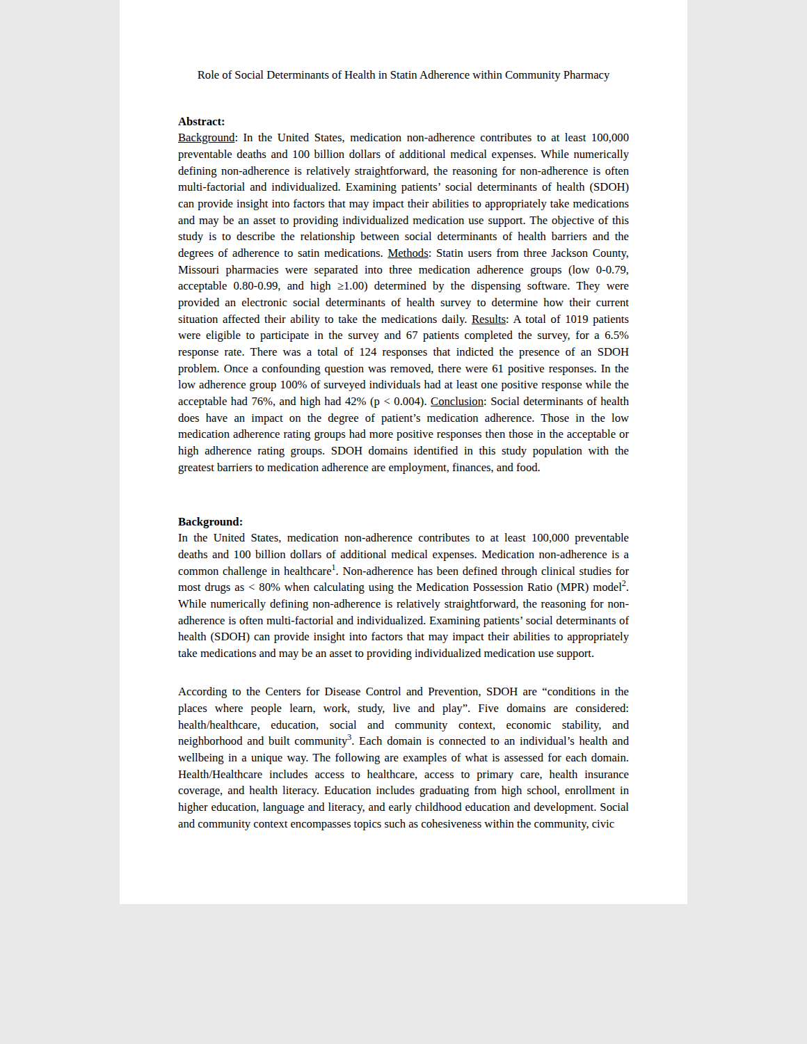Role of Social Determinants of Health in Statin Adherence within Community Pharmacy
Abstract:
Background: In the United States, medication non-adherence contributes to at least 100,000 preventable deaths and 100 billion dollars of additional medical expenses. While numerically defining non-adherence is relatively straightforward, the reasoning for non-adherence is often multi-factorial and individualized. Examining patients’ social determinants of health (SDOH) can provide insight into factors that may impact their abilities to appropriately take medications and may be an asset to providing individualized medication use support. The objective of this study is to describe the relationship between social determinants of health barriers and the degrees of adherence to satin medications. Methods: Statin users from three Jackson County, Missouri pharmacies were separated into three medication adherence groups (low 0-0.79, acceptable 0.80-0.99, and high ≥1.00) determined by the dispensing software. They were provided an electronic social determinants of health survey to determine how their current situation affected their ability to take the medications daily. Results: A total of 1019 patients were eligible to participate in the survey and 67 patients completed the survey, for a 6.5% response rate. There was a total of 124 responses that indicted the presence of an SDOH problem. Once a confounding question was removed, there were 61 positive responses. In the low adherence group 100% of surveyed individuals had at least one positive response while the acceptable had 76%, and high had 42% (p < 0.004). Conclusion: Social determinants of health does have an impact on the degree of patient’s medication adherence. Those in the low medication adherence rating groups had more positive responses then those in the acceptable or high adherence rating groups. SDOH domains identified in this study population with the greatest barriers to medication adherence are employment, finances, and food.
Background:
In the United States, medication non-adherence contributes to at least 100,000 preventable deaths and 100 billion dollars of additional medical expenses. Medication non-adherence is a common challenge in healthcare1. Non-adherence has been defined through clinical studies for most drugs as < 80% when calculating using the Medication Possession Ratio (MPR) model2. While numerically defining non-adherence is relatively straightforward, the reasoning for non-adherence is often multi-factorial and individualized. Examining patients’ social determinants of health (SDOH) can provide insight into factors that may impact their abilities to appropriately take medications and may be an asset to providing individualized medication use support.
According to the Centers for Disease Control and Prevention, SDOH are “conditions in the places where people learn, work, study, live and play”. Five domains are considered: health/healthcare, education, social and community context, economic stability, and neighborhood and built community3. Each domain is connected to an individual’s health and wellbeing in a unique way. The following are examples of what is assessed for each domain. Health/Healthcare includes access to healthcare, access to primary care, health insurance coverage, and health literacy. Education includes graduating from high school, enrollment in higher education, language and literacy, and early childhood education and development. Social and community context encompasses topics such as cohesiveness within the community, civic